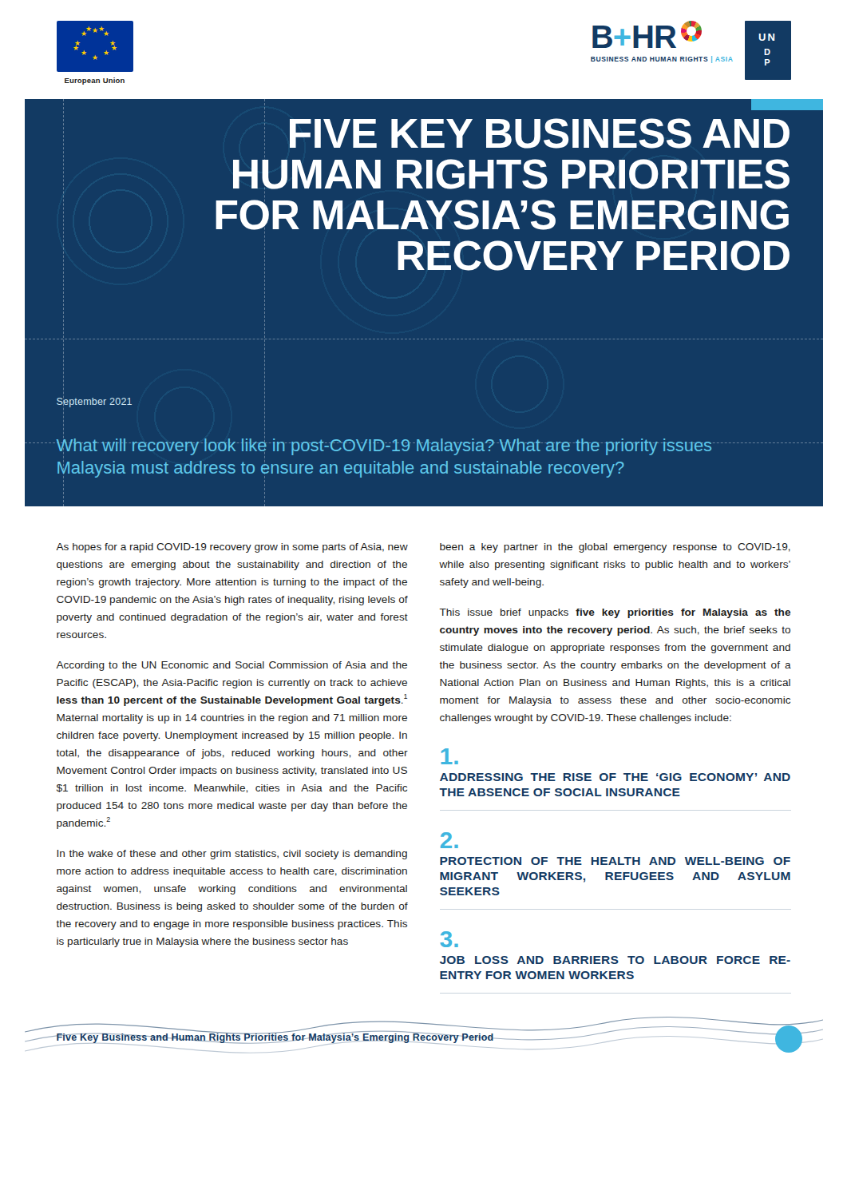★ ★ ★ ★ ★ ★ ★ ★ ★ ★ ★ ★
European Union
B+HR
BUSINESS AND HUMAN RIGHTS | ASIA
UN
DP
Five Key Business and
Human Rights Priorities
for Malaysia’s Emerging
Recovery Period
September 2021
What will recovery look like in post-COVID-19 Malaysia? What are the priority issues Malaysia must address to ensure an equitable and sustainable recovery?
As hopes for a rapid COVID-19 recovery grow in some parts of Asia, new questions are emerging about the sustainability and direction of the region’s growth trajectory. More attention is turning to the impact of the COVID-19 pandemic on the Asia’s high rates of inequality, rising levels of poverty and continued degradation of the region’s air, water and forest resources.
According to the UN Economic and Social Commission of Asia and the Pacific (ESCAP), the Asia-Pacific region is currently on track to achieve less than 10 percent of the Sustainable Development Goal targets.1 Maternal mortality is up in 14 countries in the region and 71 million more children face poverty. Unemployment increased by 15 million people. In total, the disappearance of jobs, reduced working hours, and other Movement Control Order impacts on business activity, translated into US $1 trillion in lost income. Meanwhile, cities in Asia and the Pacific produced 154 to 280 tons more medical waste per day than before the pandemic.2
In the wake of these and other grim statistics, civil society is demanding more action to address inequitable access to health care, discrimination against women, unsafe working conditions and environmental destruction. Business is being asked to shoulder some of the burden of the recovery and to engage in more responsible business practices. This is particularly true in Malaysia where the business sector has
been a key partner in the global emergency response to COVID-19, while also presenting significant risks to public health and to workers’ safety and well-being.
This issue brief unpacks five key priorities for Malaysia as the country moves into the recovery period. As such, the brief seeks to stimulate dialogue on appropriate responses from the government and the business sector. As the country embarks on the development of a National Action Plan on Business and Human Rights, this is a critical moment for Malaysia to assess these and other socio-economic challenges wrought by COVID-19. These challenges include:
1.
Addressing the rise of the ‘gig economy’ and the absence of social insurance
2.
Protection of the health and well-being of migrant workers, refugees and asylum seekers
3.
Job loss and barriers to labour force re-entry for women workers
Five Key Business and Human Rights Priorities for Malaysia’s Emerging Recovery Period
1